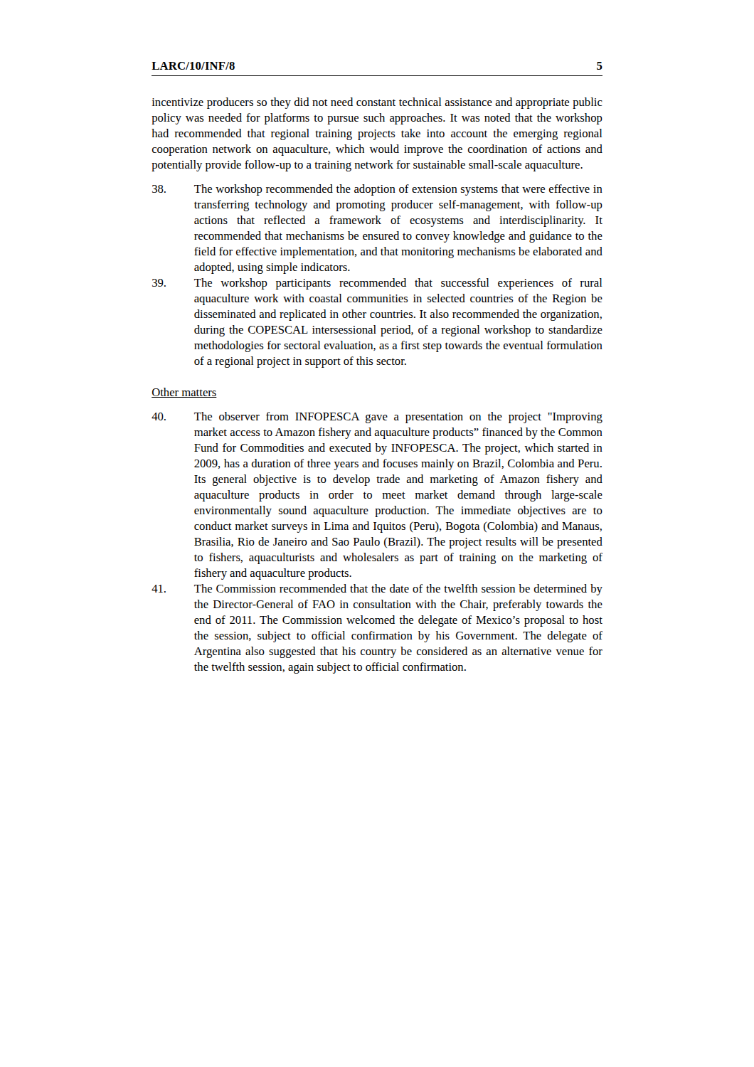LARC/10/INF/8 5
incentivize producers so they did not need constant technical assistance and appropriate public policy was needed for platforms to pursue such approaches. It was noted that the workshop had recommended that regional training projects take into account the emerging regional cooperation network on aquaculture, which would improve the coordination of actions and potentially provide follow-up to a training network for sustainable small-scale aquaculture.
38.
The workshop recommended the adoption of extension systems that were effective in transferring technology and promoting producer self-management, with follow-up actions that reflected a framework of ecosystems and interdisciplinarity. It recommended that mechanisms be ensured to convey knowledge and guidance to the field for effective implementation, and that monitoring mechanisms be elaborated and adopted, using simple indicators.
39.
The workshop participants recommended that successful experiences of rural aquaculture work with coastal communities in selected countries of the Region be disseminated and replicated in other countries. It also recommended the organization, during the COPESCAL intersessional period, of a regional workshop to standardize methodologies for sectoral evaluation, as a first step towards the eventual formulation of a regional project in support of this sector.
Other matters
40.
The observer from INFOPESCA gave a presentation on the project "Improving market access to Amazon fishery and aquaculture products” financed by the Common Fund for Commodities and executed by INFOPESCA. The project, which started in 2009, has a duration of three years and focuses mainly on Brazil, Colombia and Peru. Its general objective is to develop trade and marketing of Amazon fishery and aquaculture products in order to meet market demand through large-scale environmentally sound aquaculture production. The immediate objectives are to conduct market surveys in Lima and Iquitos (Peru), Bogota (Colombia) and Manaus, Brasilia, Rio de Janeiro and Sao Paulo (Brazil). The project results will be presented to fishers, aquaculturists and wholesalers as part of training on the marketing of fishery and aquaculture products.
41.
The Commission recommended that the date of the twelfth session be determined by the Director-General of FAO in consultation with the Chair, preferably towards the end of 2011. The Commission welcomed the delegate of Mexico’s proposal to host the session, subject to official confirmation by his Government. The delegate of Argentina also suggested that his country be considered as an alternative venue for the twelfth session, again subject to official confirmation.